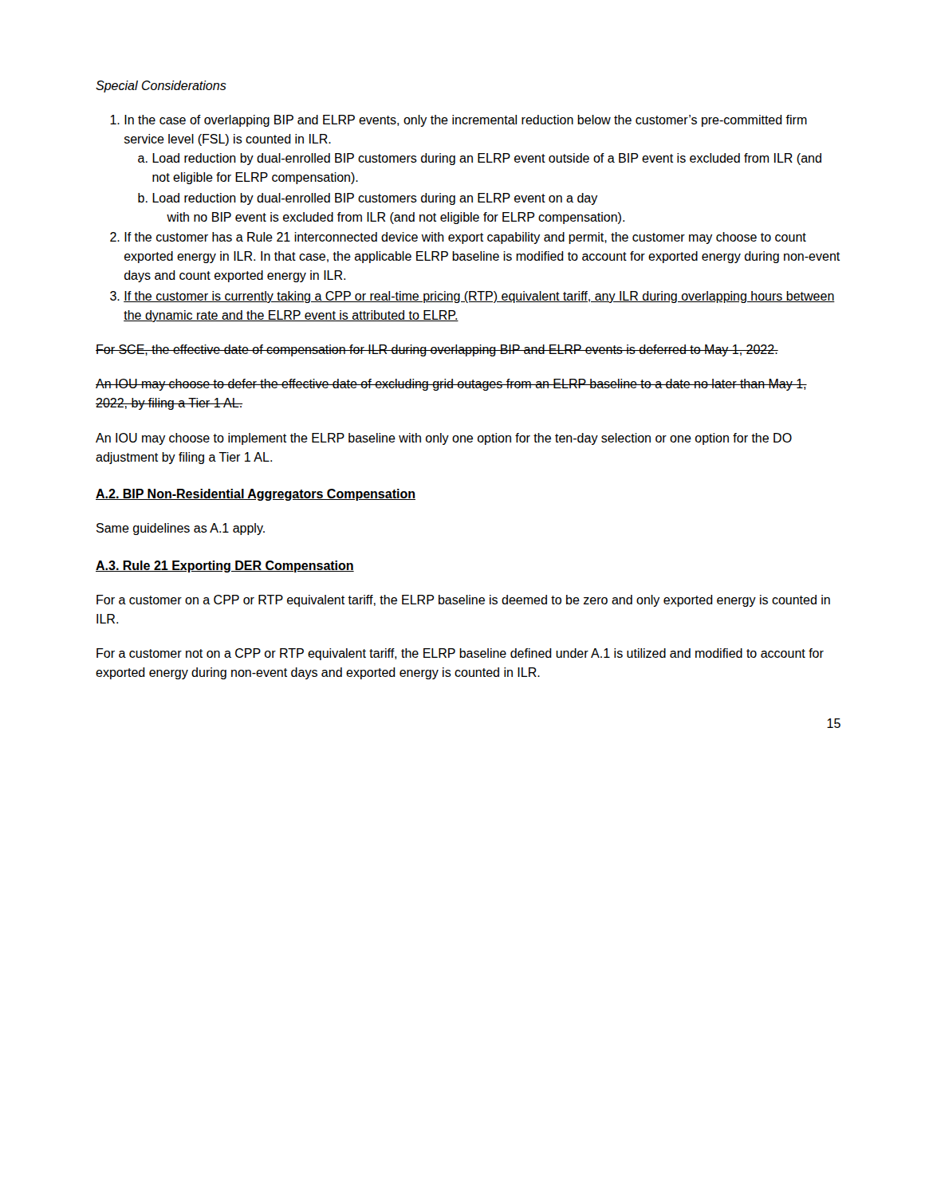Special Considerations
In the case of overlapping BIP and ELRP events, only the incremental reduction below the customer’s pre-committed firm service level (FSL) is counted in ILR.
Load reduction by dual-enrolled BIP customers during an ELRP event outside of a BIP event is excluded from ILR (and not eligible for ELRP compensation).
Load reduction by dual-enrolled BIP customers during an ELRP event on a day with no BIP event is excluded from ILR (and not eligible for ELRP compensation).
If the customer has a Rule 21 interconnected device with export capability and permit, the customer may choose to count exported energy in ILR. In that case, the applicable ELRP baseline is modified to account for exported energy during non-event days and count exported energy in ILR.
If the customer is currently taking a CPP or real-time pricing (RTP) equivalent tariff, any ILR during overlapping hours between the dynamic rate and the ELRP event is attributed to ELRP.
For SCE, the effective date of compensation for ILR during overlapping BIP and ELRP events is deferred to May 1, 2022.
An IOU may choose to defer the effective date of excluding grid outages from an ELRP baseline to a date no later than May 1, 2022, by filing a Tier 1 AL.
An IOU may choose to implement the ELRP baseline with only one option for the ten-day selection or one option for the DO adjustment by filing a Tier 1 AL.
A.2. BIP Non-Residential Aggregators Compensation
Same guidelines as A.1 apply.
A.3. Rule 21 Exporting DER Compensation
For a customer on a CPP or RTP equivalent tariff, the ELRP baseline is deemed to be zero and only exported energy is counted in ILR.
For a customer not on a CPP or RTP equivalent tariff, the ELRP baseline defined under A.1 is utilized and modified to account for exported energy during non-event days and exported energy is counted in ILR.
15